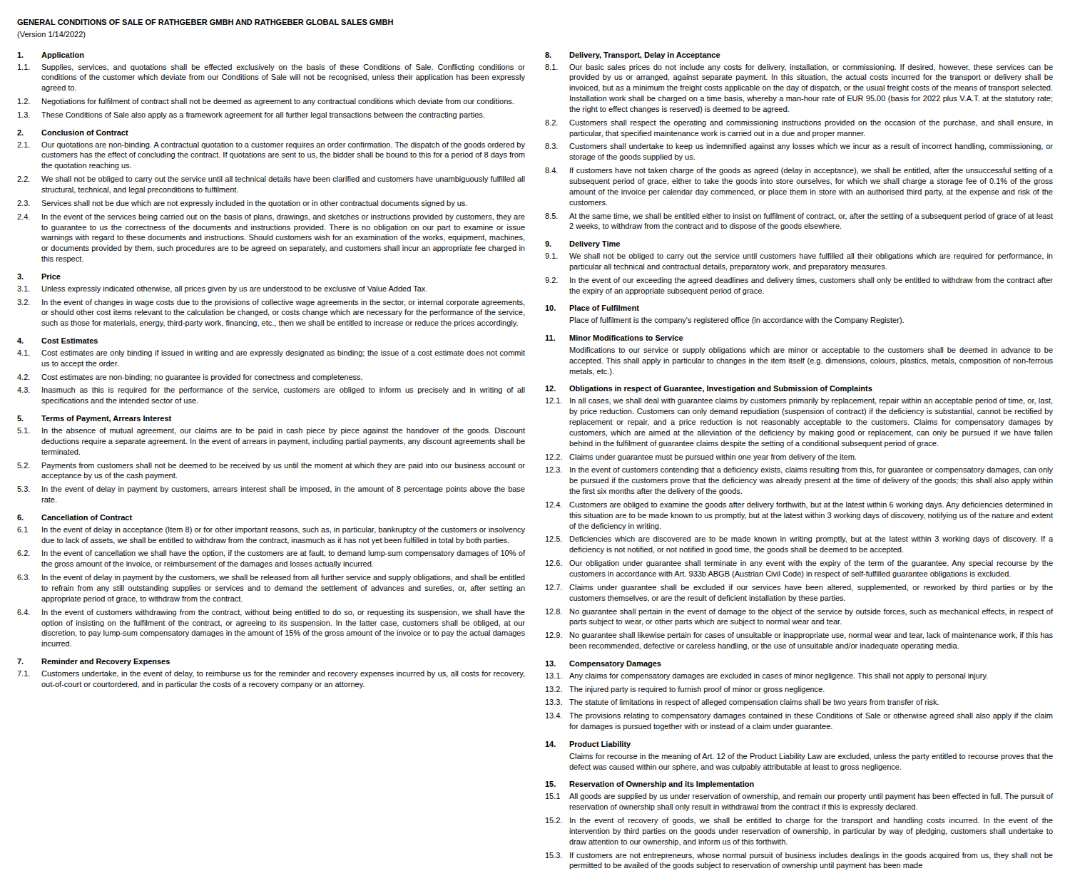General Conditions of Sale of Rathgeber GmbH and Rathgeber Global Sales GmbH
(Version 1/14/2022)
1. Application
1.1.
Supplies, services, and quotations shall be effected exclusively on the basis of these Conditions of Sale. Conflicting conditions or conditions of the customer which deviate from our Conditions of Sale will not be recognised, unless their application has been expressly agreed to.
1.2.
Negotiations for fulfilment of contract shall not be deemed as agreement to any contractual conditions which deviate from our conditions.
1.3.
These Conditions of Sale also apply as a framework agreement for all further legal transactions between the contracting parties.
2. Conclusion of Contract
2.1.
Our quotations are non-binding. A contractual quotation to a customer requires an order confirmation. The dispatch of the goods ordered by customers has the effect of concluding the contract. If quotations are sent to us, the bidder shall be bound to this for a period of 8 days from the quotation reaching us.
2.2.
We shall not be obliged to carry out the service until all technical details have been clarified and customers have unambiguously fulfilled all structural, technical, and legal preconditions to fulfilment.
2.3.
Services shall not be due which are not expressly included in the quotation or in other contractual documents signed by us.
2.4.
In the event of the services being carried out on the basis of plans, drawings, and sketches or instructions provided by customers, they are to guarantee to us the correctness of the documents and instructions provided. There is no obligation on our part to examine or issue warnings with regard to these documents and instructions. Should customers wish for an examination of the works, equipment, machines, or documents provided by them, such procedures are to be agreed on separately, and customers shall incur an appropriate fee charged in this respect.
3. Price
3.1.
Unless expressly indicated otherwise, all prices given by us are understood to be exclusive of Value Added Tax.
3.2.
In the event of changes in wage costs due to the provisions of collective wage agreements in the sector, or internal corporate agreements, or should other cost items relevant to the calculation be changed, or costs change which are necessary for the performance of the service, such as those for materials, energy, third-party work, financing, etc., then we shall be entitled to increase or reduce the prices accordingly.
4. Cost Estimates
4.1.
Cost estimates are only binding if issued in writing and are expressly designated as binding; the issue of a cost estimate does not commit us to accept the order.
4.2.
Cost estimates are non-binding; no guarantee is provided for correctness and completeness.
4.3.
Inasmuch as this is required for the performance of the service, customers are obliged to inform us precisely and in writing of all specifications and the intended sector of use.
5. Terms of Payment, Arrears Interest
5.1.
In the absence of mutual agreement, our claims are to be paid in cash piece by piece against the handover of the goods. Discount deductions require a separate agreement. In the event of arrears in payment, including partial payments, any discount agreements shall be terminated.
5.2.
Payments from customers shall not be deemed to be received by us until the moment at which they are paid into our business account or acceptance by us of the cash payment.
5.3.
In the event of delay in payment by customers, arrears interest shall be imposed, in the amount of 8 percentage points above the base rate.
6. Cancellation of Contract
6.1
In the event of delay in acceptance (Item 8) or for other important reasons, such as, in particular, bankruptcy of the customers or insolvency due to lack of assets, we shall be entitled to withdraw from the contract, inasmuch as it has not yet been fulfilled in total by both parties.
6.2.
In the event of cancellation we shall have the option, if the customers are at fault, to demand lump-sum compensatory damages of 10% of the gross amount of the invoice, or reimbursement of the damages and losses actually incurred.
6.3.
In the event of delay in payment by the customers, we shall be released from all further service and supply obligations, and shall be entitled to refrain from any still outstanding supplies or services and to demand the settlement of advances and sureties, or, after setting an appropriate period of grace, to withdraw from the contract.
6.4.
In the event of customers withdrawing from the contract, without being entitled to do so, or requesting its suspension, we shall have the option of insisting on the fulfilment of the contract, or agreeing to its suspension. In the latter case, customers shall be obliged, at our discretion, to pay lump-sum compensatory damages in the amount of 15% of the gross amount of the invoice or to pay the actual damages incurred.
7. Reminder and Recovery Expenses
7.1.
Customers undertake, in the event of delay, to reimburse us for the reminder and recovery expenses incurred by us, all costs for recovery, out-of-court or courtordered, and in particular the costs of a recovery company or an attorney.
8. Delivery, Transport, Delay in Acceptance
8.1.
Our basic sales prices do not include any costs for delivery, installation, or commissioning. If desired, however, these services can be provided by us or arranged, against separate payment. In this situation, the actual costs incurred for the transport or delivery shall be invoiced, but as a minimum the freight costs applicable on the day of dispatch, or the usual freight costs of the means of transport selected. Installation work shall be charged on a time basis, whereby a man-hour rate of EUR 95.00 (basis for 2022 plus V.A.T. at the statutory rate; the right to effect changes is reserved) is deemed to be agreed.
8.2.
Customers shall respect the operating and commissioning instructions provided on the occasion of the purchase, and shall ensure, in particular, that specified maintenance work is carried out in a due and proper manner.
8.3.
Customers shall undertake to keep us indemnified against any losses which we incur as a result of incorrect handling, commissioning, or storage of the goods supplied by us.
8.4.
If customers have not taken charge of the goods as agreed (delay in acceptance), we shall be entitled, after the unsuccessful setting of a subsequent period of grace, either to take the goods into store ourselves, for which we shall charge a storage fee of 0.1% of the gross amount of the invoice per calendar day commenced, or place them in store with an authorised third party, at the expense and risk of the customers.
8.5.
At the same time, we shall be entitled either to insist on fulfilment of contract, or, after the setting of a subsequent period of grace of at least 2 weeks, to withdraw from the contract and to dispose of the goods elsewhere.
9. Delivery Time
9.1.
We shall not be obliged to carry out the service until customers have fulfilled all their obligations which are required for performance, in particular all technical and contractual details, preparatory work, and preparatory measures.
9.2.
In the event of our exceeding the agreed deadlines and delivery times, customers shall only be entitled to withdraw from the contract after the expiry of an appropriate subsequent period of grace.
10. Place of Fulfilment
Place of fulfilment is the company's registered office (in accordance with the Company Register).
11. Minor Modifications to Service
Modifications to our service or supply obligations which are minor or acceptable to the customers shall be deemed in advance to be accepted. This shall apply in particular to changes in the item itself (e.g. dimensions, colours, plastics, metals, composition of non-ferrous metals, etc.).
12. Obligations in respect of Guarantee, Investigation and Submission of Complaints
12.1.
In all cases, we shall deal with guarantee claims by customers primarily by replacement, repair within an acceptable period of time, or, last, by price reduction. Customers can only demand repudiation (suspension of contract) if the deficiency is substantial, cannot be rectified by replacement or repair, and a price reduction is not reasonably acceptable to the customers. Claims for compensatory damages by customers, which are aimed at the alleviation of the deficiency by making good or replacement, can only be pursued if we have fallen behind in the fulfilment of guarantee claims despite the setting of a conditional subsequent period of grace.
12.2.
Claims under guarantee must be pursued within one year from delivery of the item.
12.3.
In the event of customers contending that a deficiency exists, claims resulting from this, for guarantee or compensatory damages, can only be pursued if the customers prove that the deficiency was already present at the time of delivery of the goods; this shall also apply within the first six months after the delivery of the goods.
12.4.
Customers are obliged to examine the goods after delivery forthwith, but at the latest within 6 working days. Any deficiencies determined in this situation are to be made known to us promptly, but at the latest within 3 working days of discovery, notifying us of the nature and extent of the deficiency in writing.
12.5.
Deficiencies which are discovered are to be made known in writing promptly, but at the latest within 3 working days of discovery. If a deficiency is not notified, or not notified in good time, the goods shall be deemed to be accepted.
12.6.
Our obligation under guarantee shall terminate in any event with the expiry of the term of the guarantee. Any special recourse by the customers in accordance with Art. 933b ABGB (Austrian Civil Code) in respect of self-fulfilled guarantee obligations is excluded.
12.7.
Claims under guarantee shall be excluded if our services have been altered, supplemented, or reworked by third parties or by the customers themselves, or are the result of deficient installation by these parties.
12.8.
No guarantee shall pertain in the event of damage to the object of the service by outside forces, such as mechanical effects, in respect of parts subject to wear, or other parts which are subject to normal wear and tear.
12.9.
No guarantee shall likewise pertain for cases of unsuitable or inappropriate use, normal wear and tear, lack of maintenance work, if this has been recommended, defective or careless handling, or the use of unsuitable and/or inadequate operating media.
13. Compensatory Damages
13.1.
Any claims for compensatory damages are excluded in cases of minor negligence. This shall not apply to personal injury.
13.2.
The injured party is required to furnish proof of minor or gross negligence.
13.3.
The statute of limitations in respect of alleged compensation claims shall be two years from transfer of risk.
13.4.
The provisions relating to compensatory damages contained in these Conditions of Sale or otherwise agreed shall also apply if the claim for damages is pursued together with or instead of a claim under guarantee.
14. Product Liability
Claims for recourse in the meaning of Art. 12 of the Product Liability Law are excluded, unless the party entitled to recourse proves that the defect was caused within our sphere, and was culpably attributable at least to gross negligence.
15. Reservation of Ownership and its Implementation
15.1
All goods are supplied by us under reservation of ownership, and remain our property until payment has been effected in full. The pursuit of reservation of ownership shall only result in withdrawal from the contract if this is expressly declared.
15.2.
In the event of recovery of goods, we shall be entitled to charge for the transport and handling costs incurred. In the event of the intervention by third parties on the goods under reservation of ownership, in particular by way of pledging, customers shall undertake to draw attention to our ownership, and inform us of this forthwith.
15.3.
If customers are not entrepreneurs, whose normal pursuit of business includes dealings in the goods acquired from us, they shall not be permitted to be availed of the goods subject to reservation of ownership until payment has been made